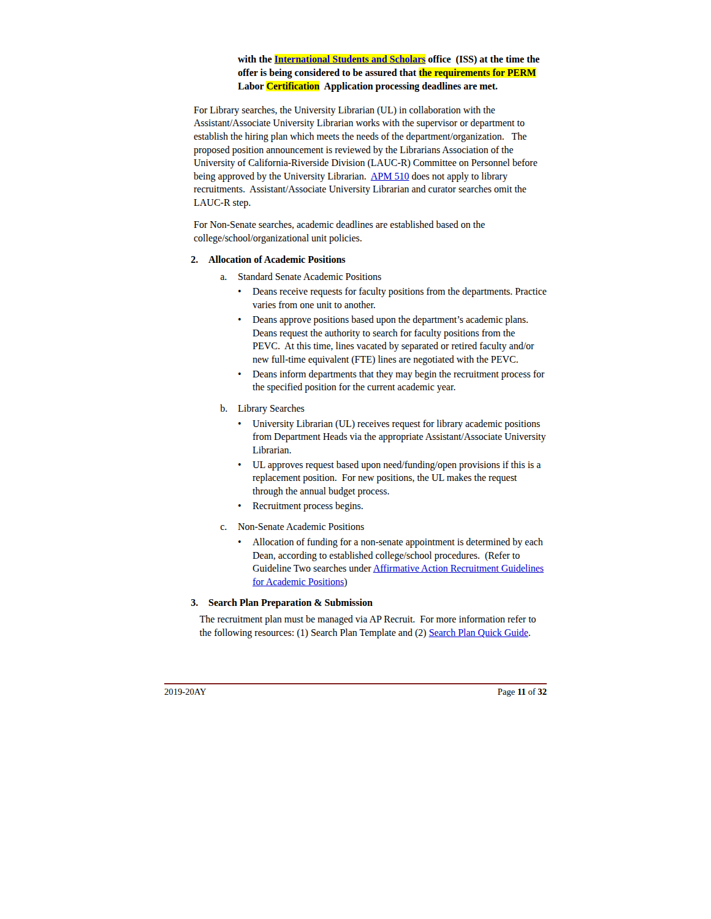with the International Students and Scholars office (ISS) at the time the offer is being considered to be assured that the requirements for PERM Labor Certification Application processing deadlines are met.
For Library searches, the University Librarian (UL) in collaboration with the Assistant/Associate University Librarian works with the supervisor or department to establish the hiring plan which meets the needs of the department/organization. The proposed position announcement is reviewed by the Librarians Association of the University of California-Riverside Division (LAUC-R) Committee on Personnel before being approved by the University Librarian. APM 510 does not apply to library recruitments. Assistant/Associate University Librarian and curator searches omit the LAUC-R step.
For Non-Senate searches, academic deadlines are established based on the college/school/organizational unit policies.
2. Allocation of Academic Positions
a. Standard Senate Academic Positions
Deans receive requests for faculty positions from the departments. Practice varies from one unit to another.
Deans approve positions based upon the department’s academic plans. Deans request the authority to search for faculty positions from the PEVC. At this time, lines vacated by separated or retired faculty and/or new full-time equivalent (FTE) lines are negotiated with the PEVC.
Deans inform departments that they may begin the recruitment process for the specified position for the current academic year.
b. Library Searches
University Librarian (UL) receives request for library academic positions from Department Heads via the appropriate Assistant/Associate University Librarian.
UL approves request based upon need/funding/open provisions if this is a replacement position. For new positions, the UL makes the request through the annual budget process.
Recruitment process begins.
c. Non-Senate Academic Positions
Allocation of funding for a non-senate appointment is determined by each Dean, according to established college/school procedures. (Refer to Guideline Two searches under Affirmative Action Recruitment Guidelines for Academic Positions)
3. Search Plan Preparation & Submission
The recruitment plan must be managed via AP Recruit. For more information refer to the following resources: (1) Search Plan Template and (2) Search Plan Quick Guide.
2019-20AY Page 11 of 32